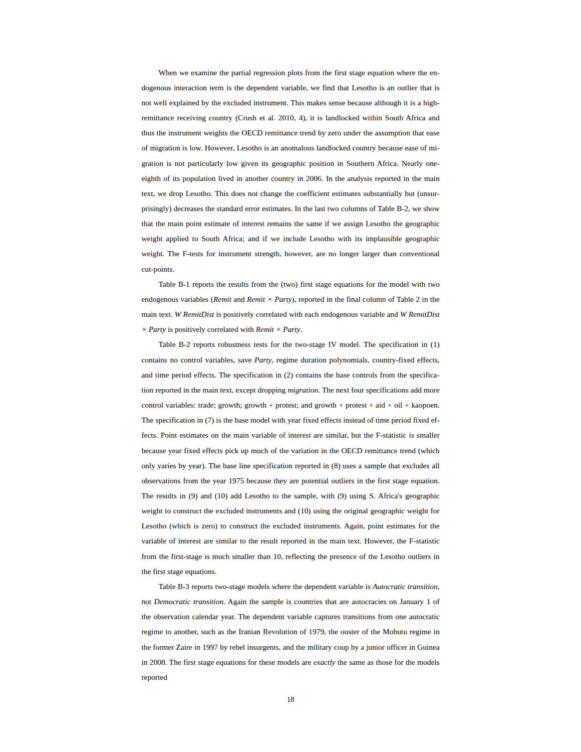When we examine the partial regression plots from the first stage equation where the endogenous interaction term is the dependent variable, we find that Lesotho is an outlier that is not well explained by the excluded instrument. This makes sense because although it is a high-remittance receiving country (Crush et al. 2010, 4), it is landlocked within South Africa and thus the instrument weights the OECD remittance trend by zero under the assumption that ease of migration is low. However, Lesotho is an anomalous landlocked country because ease of migration is not particularly low given its geographic position in Southern Africa. Nearly one-eighth of its population lived in another country in 2006. In the analysis reported in the main text, we drop Lesotho. This does not change the coefficient estimates substantially but (unsurprisingly) decreases the standard error estimates. In the last two columns of Table B-2, we show that the main point estimate of interest remains the same if we assign Lesotho the geographic weight applied to South Africa; and if we include Lesotho with its implausible geographic weight. The F-tests for instrument strength, however, are no longer larger than conventional cut-points.
Table B-1 reports the results from the (two) first stage equations for the model with two endogenous variables (Remit and Remit × Party), reported in the final column of Table 2 in the main text. W RemitDist is positively correlated with each endogenous variable and W RemitDist × Party is positively correlated with Remit × Party.
Table B-2 reports robustness tests for the two-stage IV model. The specification in (1) contains no control variables, save Party, regime duration polynomials, country-fixed effects, and time period effects. The specification in (2) contains the base controls from the specification reported in the main text, except dropping migration. The next four specifications add more control variables: trade; growth; growth + protest; and growth + protest + aid + oil + kaopoen. The specification in (7) is the base model with year fixed effects instead of time period fixed effects. Point estimates on the main variable of interest are similar, but the F-statistic is smaller because year fixed effects pick up much of the variation in the OECD remittance trend (which only varies by year). The base line specification reported in (8) uses a sample that excludes all observations from the year 1975 because they are potential outliers in the first stage equation. The results in (9) and (10) add Lesotho to the sample, with (9) using S. Africa's geographic weight to construct the excluded instruments and (10) using the original geographic weight for Lesotho (which is zero) to construct the excluded instruments. Again, point estimates for the variable of interest are similar to the result reported in the main text. However, the F-statistic from the first-stage is much smaller than 10, reflecting the presence of the Lesotho outliers in the first stage equations.
Table B-3 reports two-stage models where the dependent variable is Autocratic transition, not Democratic transition. Again the sample is countries that are autocracies on January 1 of the observation calendar year. The dependent variable captures transitions from one autocratic regime to another, such as the Iranian Revolution of 1979, the ouster of the Mobutu regime in the former Zaire in 1997 by rebel insurgents, and the military coup by a junior officer in Guinea in 2008. The first stage equations for these models are exactly the same as those for the models reported
18